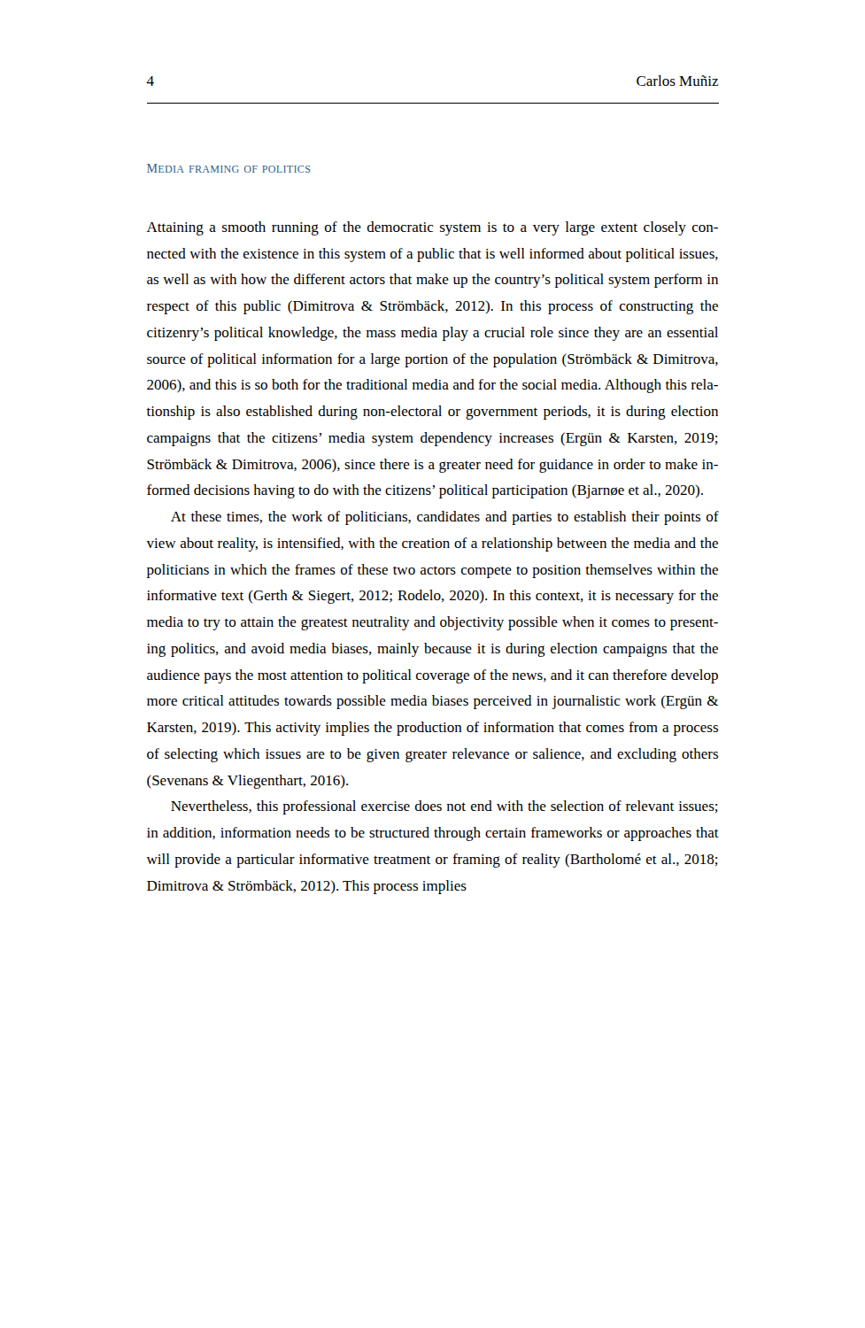4 Carlos Muñiz
Media framing of politics
Attaining a smooth running of the democratic system is to a very large extent closely connected with the existence in this system of a public that is well informed about political issues, as well as with how the different actors that make up the country’s political system perform in respect of this public (Dimitrova & Strömbäck, 2012). In this process of constructing the citizenry’s political knowledge, the mass media play a crucial role since they are an essential source of political information for a large portion of the population (Strömbäck & Dimitrova, 2006), and this is so both for the traditional media and for the social media. Although this relationship is also established during non-electoral or government periods, it is during election campaigns that the citizens’ media system dependency increases (Ergün & Karsten, 2019; Strömbäck & Dimitrova, 2006), since there is a greater need for guidance in order to make informed decisions having to do with the citizens’ political participation (Bjarnøe et al., 2020).
At these times, the work of politicians, candidates and parties to establish their points of view about reality, is intensified, with the creation of a relationship between the media and the politicians in which the frames of these two actors compete to position themselves within the informative text (Gerth & Siegert, 2012; Rodelo, 2020). In this context, it is necessary for the media to try to attain the greatest neutrality and objectivity possible when it comes to presenting politics, and avoid media biases, mainly because it is during election campaigns that the audience pays the most attention to political coverage of the news, and it can therefore develop more critical attitudes towards possible media biases perceived in journalistic work (Ergün & Karsten, 2019). This activity implies the production of information that comes from a process of selecting which issues are to be given greater relevance or salience, and excluding others (Sevenans & Vliegenthart, 2016).
Nevertheless, this professional exercise does not end with the selection of relevant issues; in addition, information needs to be structured through certain frameworks or approaches that will provide a particular informative treatment or framing of reality (Bartholomé et al., 2018; Dimitrova & Strömbäck, 2012). This process implies